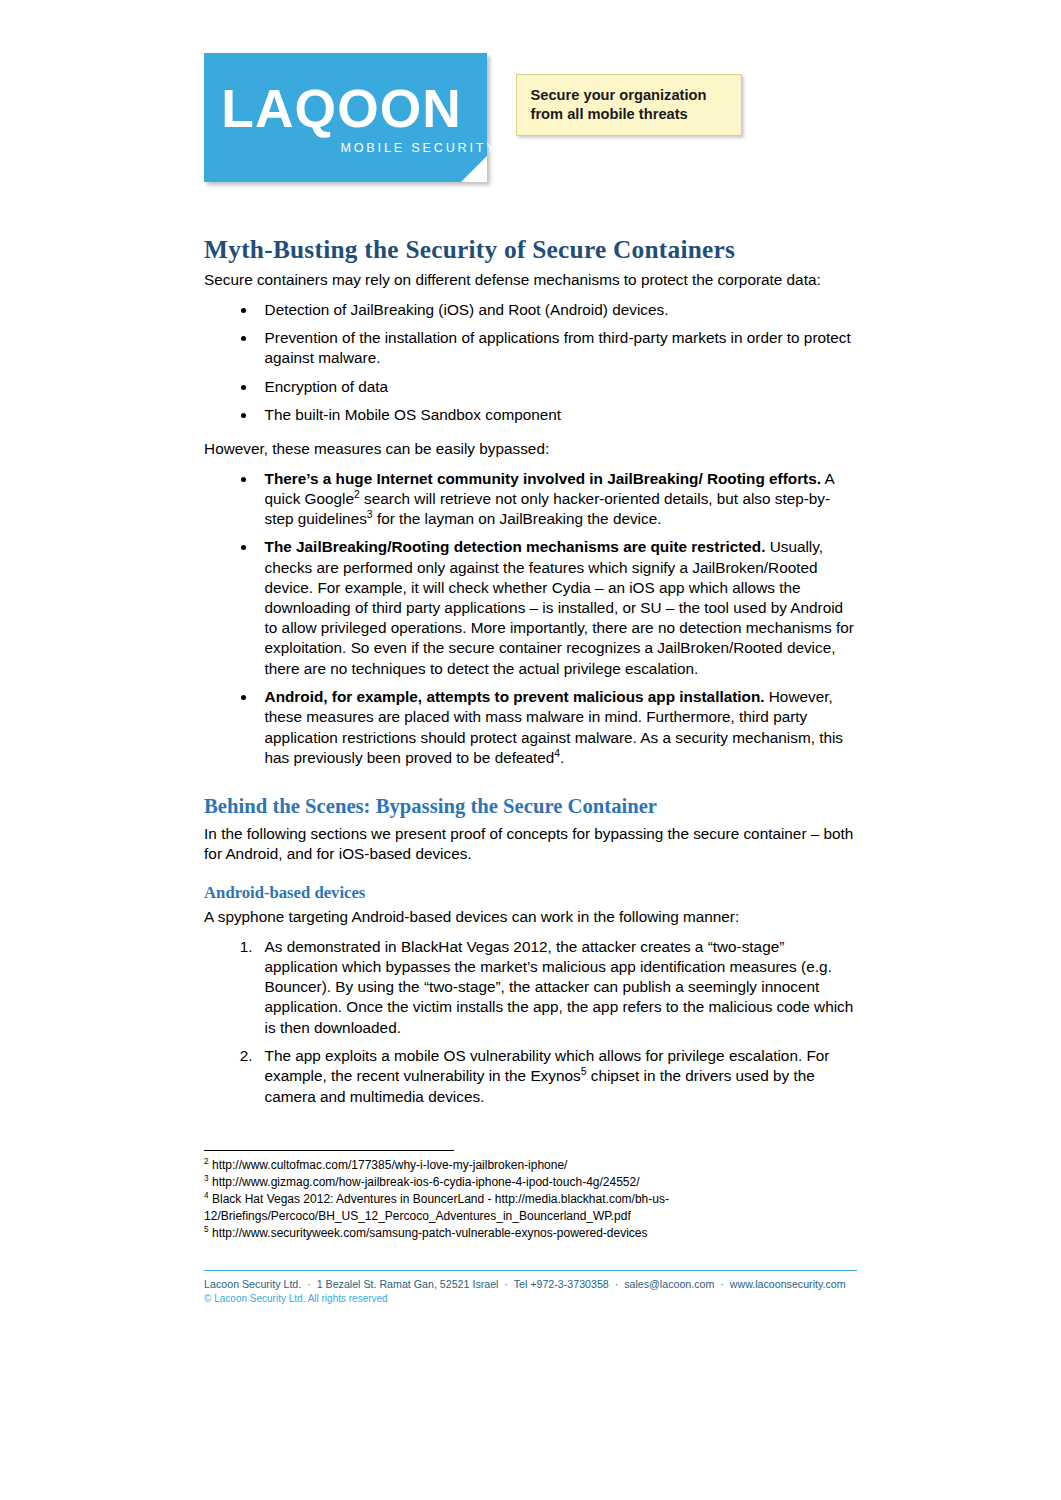LAQOON
MOBILE SECURITY
Secure your organization from all mobile threats
Myth-Busting the Security of Secure Containers
Secure containers may rely on different defense mechanisms to protect the corporate data:
Detection of JailBreaking (iOS) and Root (Android) devices.
Prevention of the installation of applications from third-party markets in order to protect against malware.
Encryption of data
The built-in Mobile OS Sandbox component
However, these measures can be easily bypassed:
There’s a huge Internet community involved in JailBreaking/ Rooting efforts. A quick Google2 search will retrieve not only hacker-oriented details, but also step-by-step guidelines3 for the layman on JailBreaking the device.
The JailBreaking/Rooting detection mechanisms are quite restricted. Usually, checks are performed only against the features which signify a JailBroken/Rooted device. For example, it will check whether Cydia – an iOS app which allows the downloading of third party applications – is installed, or SU – the tool used by Android to allow privileged operations. More importantly, there are no detection mechanisms for exploitation. So even if the secure container recognizes a JailBroken/Rooted device, there are no techniques to detect the actual privilege escalation.
Android, for example, attempts to prevent malicious app installation. However, these measures are placed with mass malware in mind. Furthermore, third party application restrictions should protect against malware. As a security mechanism, this has previously been proved to be defeated4.
Behind the Scenes: Bypassing the Secure Container
In the following sections we present proof of concepts for bypassing the secure container – both for Android, and for iOS-based devices.
Android-based devices
A spyphone targeting Android-based devices can work in the following manner:
As demonstrated in BlackHat Vegas 2012, the attacker creates a “two-stage” application which bypasses the market’s malicious app identification measures (e.g. Bouncer). By using the “two-stage”, the attacker can publish a seemingly innocent application. Once the victim installs the app, the app refers to the malicious code which is then downloaded.
The app exploits a mobile OS vulnerability which allows for privilege escalation. For example, the recent vulnerability in the Exynos5 chipset in the drivers used by the camera and multimedia devices.
2 http://www.cultofmac.com/177385/why-i-love-my-jailbroken-iphone/
3 http://www.gizmag.com/how-jailbreak-ios-6-cydia-iphone-4-ipod-touch-4g/24552/
4 Black Hat Vegas 2012: Adventures in BouncerLand - http://media.blackhat.com/bh-us-
12/Briefings/Percoco/BH_US_12_Percoco_Adventures_in_Bouncerland_WP.pdf
5 http://www.securityweek.com/samsung-patch-vulnerable-exynos-powered-devices
Lacoon Security Ltd. · 1 Bezalel St. Ramat Gan, 52521 Israel · Tel +972-3-3730358 · sales@lacoon.com · www.lacoonsecurity.com
© Lacoon Security Ltd. All rights reserved